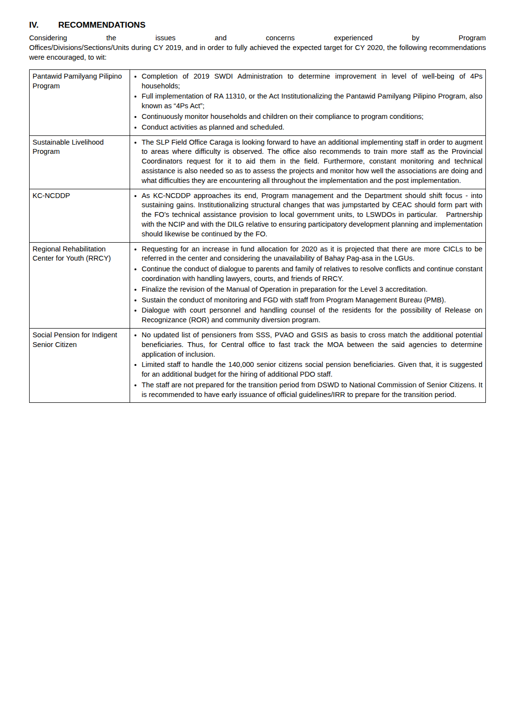IV. RECOMMENDATIONS
Considering the issues and concerns experienced by Program Offices/Divisions/Sections/Units during CY 2019, and in order to fully achieved the expected target for CY 2020, the following recommendations were encouraged, to wit:
| Pantawid Pamilyang Pilipino Program | Completion of 2019 SWDI Administration to determine improvement in level of well-being of 4Ps households; Full implementation of RA 11310, or the Act Institutionalizing the Pantawid Pamilyang Pilipino Program, also known as “4Ps Act”; Continuously monitor households and children on their compliance to program conditions; Conduct activities as planned and scheduled. |
| Sustainable Livelihood Program | The SLP Field Office Caraga is looking forward to have an additional implementing staff in order to augment to areas where difficulty is observed. The office also recommends to train more staff as the Provincial Coordinators request for it to aid them in the field. Furthermore, constant monitoring and technical assistance is also needed so as to assess the projects and monitor how well the associations are doing and what difficulties they are encountering all throughout the implementation and the post implementation. |
| KC-NCDDP | As KC-NCDDP approaches its end, Program management and the Department should shift focus - into sustaining gains. Institutionalizing structural changes that was jumpstarted by CEAC should form part with the FO’s technical assistance provision to local government units, to LSWDOs in particular. Partnership with the NCIP and with the DILG relative to ensuring participatory development planning and implementation should likewise be continued by the FO. |
| Regional Rehabilitation Center for Youth (RRCY) | Requesting for an increase in fund allocation for 2020 as it is projected that there are more CICLs to be referred in the center and considering the unavailability of Bahay Pag-asa in the LGUs. Continue the conduct of dialogue to parents and family of relatives to resolve conflicts and continue constant coordination with handling lawyers, courts, and friends of RRCY. Finalize the revision of the Manual of Operation in preparation for the Level 3 accreditation. Sustain the conduct of monitoring and FGD with staff from Program Management Bureau (PMB). Dialogue with court personnel and handling counsel of the residents for the possibility of Release on Recognizance (ROR) and community diversion program. |
| Social Pension for Indigent Senior Citizen | No updated list of pensioners from SSS, PVAO and GSIS as basis to cross match the additional potential beneficiaries. Thus, for Central office to fast track the MOA between the said agencies to determine application of inclusion. Limited staff to handle the 140,000 senior citizens social pension beneficiaries. Given that, it is suggested for an additional budget for the hiring of additional PDO staff. The staff are not prepared for the transition period from DSWD to National Commission of Senior Citizens. It is recommended to have early issuance of official guidelines/IRR to prepare for the transition period. |